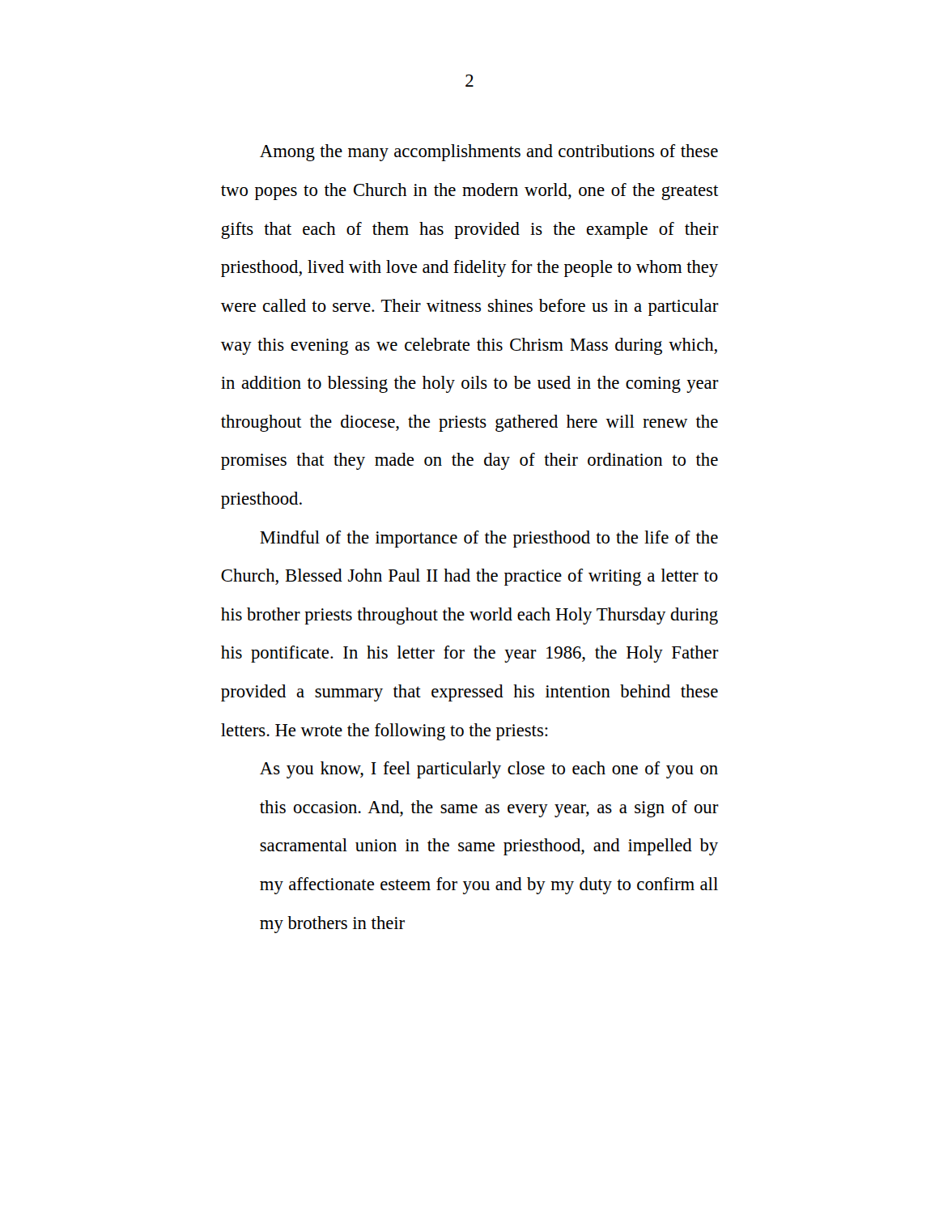2
Among the many accomplishments and contributions of these two popes to the Church in the modern world, one of the greatest gifts that each of them has provided is the example of their priesthood, lived with love and fidelity for the people to whom they were called to serve. Their witness shines before us in a particular way this evening as we celebrate this Chrism Mass during which, in addition to blessing the holy oils to be used in the coming year throughout the diocese, the priests gathered here will renew the promises that they made on the day of their ordination to the priesthood.
Mindful of the importance of the priesthood to the life of the Church, Blessed John Paul II had the practice of writing a letter to his brother priests throughout the world each Holy Thursday during his pontificate. In his letter for the year 1986, the Holy Father provided a summary that expressed his intention behind these letters. He wrote the following to the priests:
As you know, I feel particularly close to each one of you on this occasion. And, the same as every year, as a sign of our sacramental union in the same priesthood, and impelled by my affectionate esteem for you and by my duty to confirm all my brothers in their